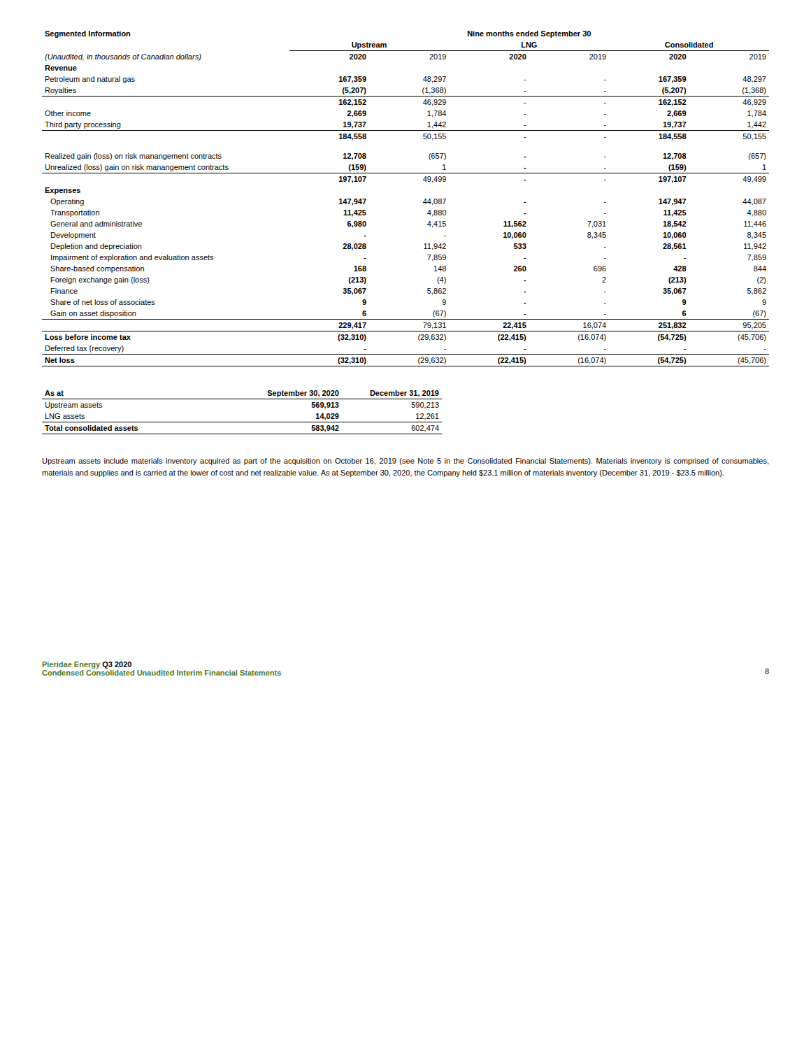| Segmented Information | Nine months ended September 30 |
| | Upstream | LNG | Consolidated |
| (Unaudited, in thousands of Canadian dollars) | 2020 | 2019 | 2020 | 2019 | 2020 | 2019 |
| Revenue | |
| Petroleum and natural gas | 167,359 | 48,297 | - | - | 167,359 | 48,297 |
| Royalties | (5,207) | (1,368) | - | - | (5,207) | (1,368) |
| | 162,152 | 46,929 | - | - | 162,152 | 46,929 |
| Other income | 2,669 | 1,784 | - | - | 2,669 | 1,784 |
| Third party processing | 19,737 | 1,442 | - | - | 19,737 | 1,442 |
| | 184,558 | 50,155 | - | - | 184,558 | 50,155 |
| Realized gain (loss) on risk manangement contracts | 12,708 | (657) | - | - | 12,708 | (657) |
| Unrealized (loss) gain on risk manangement contracts | (159) | 1 | - | - | (159) | 1 |
| | 197,107 | 49,499 | - | - | 197,107 | 49,499 |
| Expenses | |
| Operating | 147,947 | 44,087 | - | - | 147,947 | 44,087 |
| Transportation | 11,425 | 4,880 | - | - | 11,425 | 4,880 |
| General and administrative | 6,980 | 4,415 | 11,562 | 7,031 | 18,542 | 11,446 |
| Development | - | - | 10,060 | 8,345 | 10,060 | 8,345 |
| Depletion and depreciation | 28,028 | 11,942 | 533 | - | 28,561 | 11,942 |
| Impairment of exploration and evaluation assets | - | 7,859 | - | - | - | 7,859 |
| Share-based compensation | 168 | 148 | 260 | 696 | 428 | 844 |
| Foreign exchange gain (loss) | (213) | (4) | - | 2 | (213) | (2) |
| Finance | 35,067 | 5,862 | - | - | 35,067 | 5,862 |
| Share of net loss of associates | 9 | 9 | - | - | 9 | 9 |
| Gain on asset disposition | 6 | (67) | - | - | 6 | (67) |
| | 229,417 | 79,131 | 22,415 | 16,074 | 251,832 | 95,205 |
| Loss before income tax | (32,310) | (29,632) | (22,415) | (16,074) | (54,725) | (45,706) |
| Deferred tax (recovery) | - | - | - | - | - | - |
| Net loss | (32,310) | (29,632) | (22,415) | (16,074) | (54,725) | (45,706) |
| As at | September 30, 2020 | December 31, 2019 |
| Upstream assets | 569,913 | 590,213 |
| LNG assets | 14,029 | 12,261 |
| Total consolidated assets | 583,942 | 602,474 |
Upstream assets include materials inventory acquired as part of the acquisition on October 16, 2019 (see Note 5 in the Consolidated Financial Statements). Materials inventory is comprised of consumables, materials and supplies and is carried at the lower of cost and net realizable value. As at September 30, 2020, the Company held $23.1 million of materials inventory (December 31, 2019 - $23.5 million).
Pieridae Energy Q3 2020
Condensed Consolidated Unaudited Interim Financial Statements
8